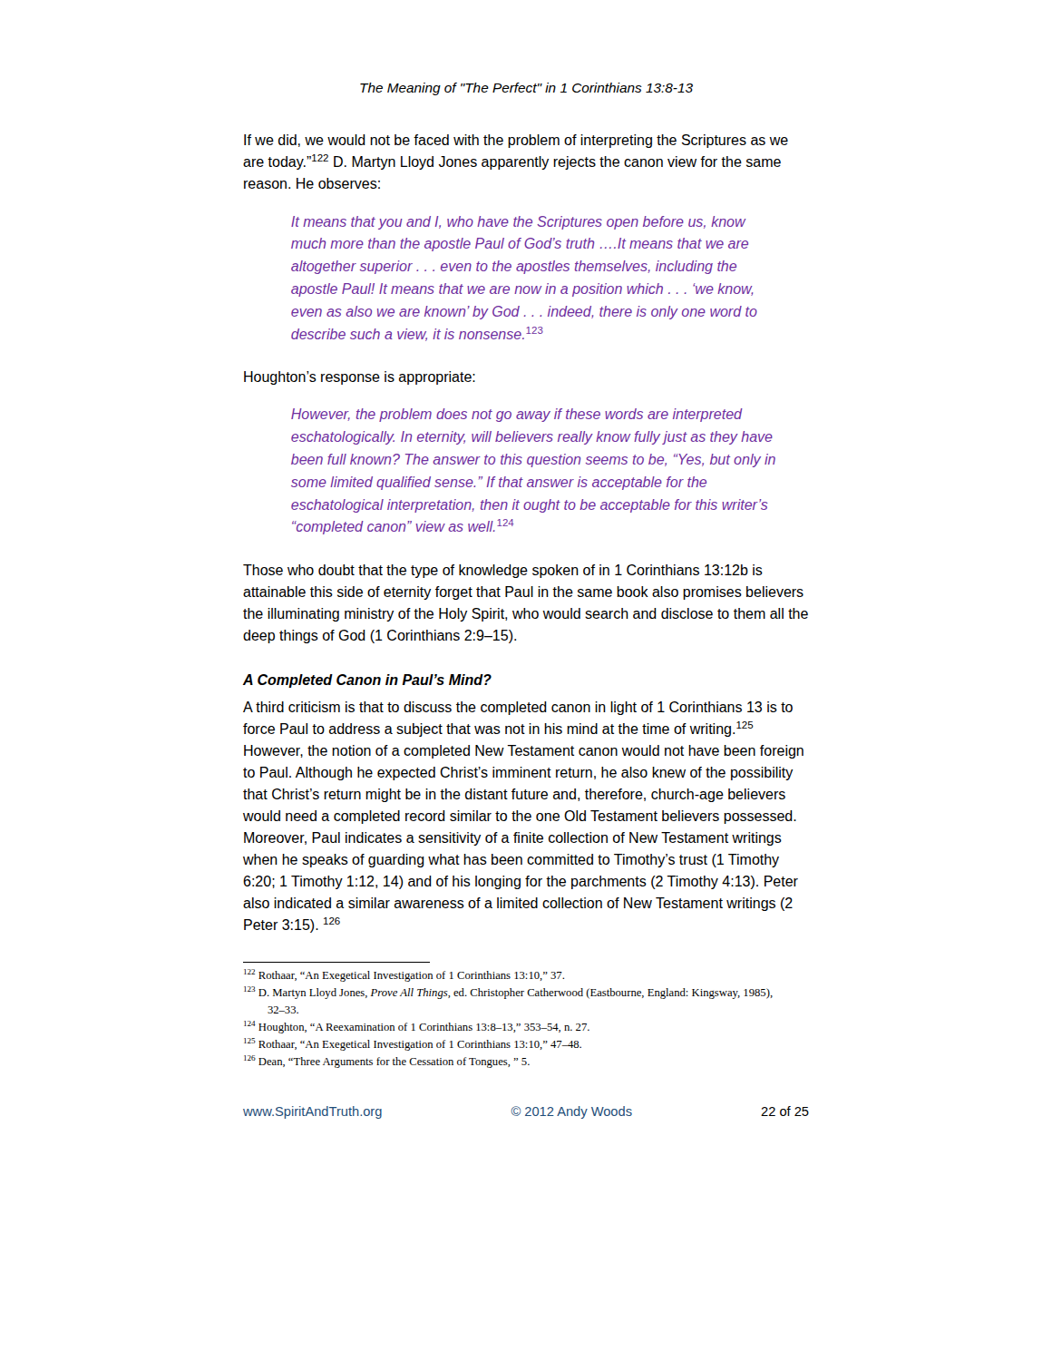The Meaning of "The Perfect" in 1 Corinthians 13:8-13
If we did, we would not be faced with the problem of interpreting the Scriptures as we are today.”122 D. Martyn Lloyd Jones apparently rejects the canon view for the same reason. He observes:
It means that you and I, who have the Scriptures open before us, know much more than the apostle Paul of God’s truth ….It means that we are altogether superior . . . even to the apostles themselves, including the apostle Paul! It means that we are now in a position which . . . ‘we know, even as also we are known’ by God . . . indeed, there is only one word to describe such a view, it is nonsense.123
Houghton’s response is appropriate:
However, the problem does not go away if these words are interpreted eschatologically. In eternity, will believers really know fully just as they have been full known? The answer to this question seems to be, “Yes, but only in some limited qualified sense.” If that answer is acceptable for the eschatological interpretation, then it ought to be acceptable for this writer’s “completed canon” view as well.124
Those who doubt that the type of knowledge spoken of in 1 Corinthians 13:12b is attainable this side of eternity forget that Paul in the same book also promises believers the illuminating ministry of the Holy Spirit, who would search and disclose to them all the deep things of God (1 Corinthians 2:9–15).
A Completed Canon in Paul’s Mind?
A third criticism is that to discuss the completed canon in light of 1 Corinthians 13 is to force Paul to address a subject that was not in his mind at the time of writing.125 However, the notion of a completed New Testament canon would not have been foreign to Paul. Although he expected Christ’s imminent return, he also knew of the possibility that Christ’s return might be in the distant future and, therefore, church-age believers would need a completed record similar to the one Old Testament believers possessed. Moreover, Paul indicates a sensitivity of a finite collection of New Testament writings when he speaks of guarding what has been committed to Timothy’s trust (1 Timothy 6:20; 1 Timothy 1:12, 14) and of his longing for the parchments (2 Timothy 4:13). Peter also indicated a similar awareness of a limited collection of New Testament writings (2 Peter 3:15). 126
122 Rothaar, “An Exegetical Investigation of 1 Corinthians 13:10,” 37.
123 D. Martyn Lloyd Jones, Prove All Things, ed. Christopher Catherwood (Eastbourne, England: Kingsway, 1985),
32–33.
124 Houghton, “A Reexamination of 1 Corinthians 13:8–13,” 353–54, n. 27.
125 Rothaar, “An Exegetical Investigation of 1 Corinthians 13:10,” 47–48.
126 Dean, “Three Arguments for the Cessation of Tongues, ” 5.
www.SpiritAndTruth.org
© 2012 Andy Woods
22 of 25